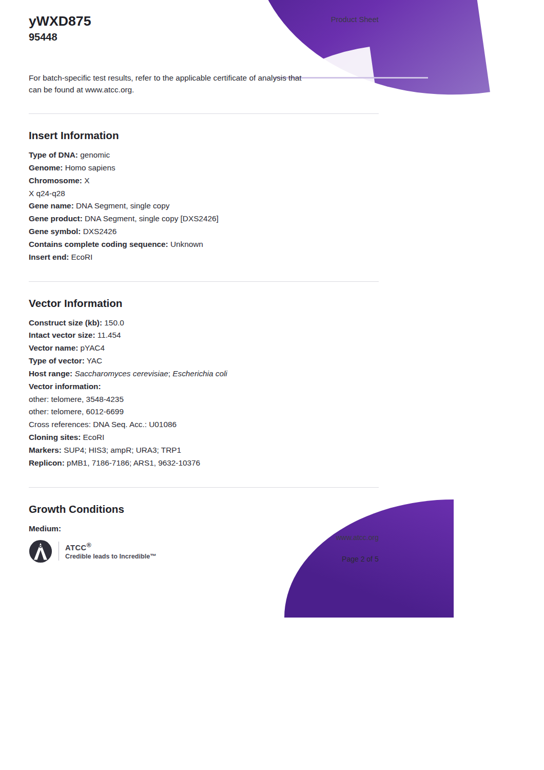yWXD875
95448
Product Sheet
For batch-specific test results, refer to the applicable certificate of analysis that can be found at www.atcc.org.
Insert Information
Type of DNA: genomic Genome: Homo sapiens Chromosome: X X q24-q28 Gene name: DNA Segment, single copy Gene product: DNA Segment, single copy [DXS2426] Gene symbol: DXS2426 Contains complete coding sequence: Unknown Insert end: EcoRI
Vector Information
Construct size (kb): 150.0 Intact vector size: 11.454 Vector name: pYAC4 Type of vector: YAC Host range: Saccharomyces cerevisiae; Escherichia coli Vector information: other: telomere, 3548-4235 other: telomere, 6012-6699 Cross references: DNA Seq. Acc.: U01086 Cloning sites: EcoRI Markers: SUP4; HIS3; ampR; URA3; TRP1 Replicon: pMB1, 7186-7186; ARS1, 9632-10376
Growth Conditions
Medium:
ATCC®
Credible leads to Incredible™
www.atcc.org
Page 2 of 5